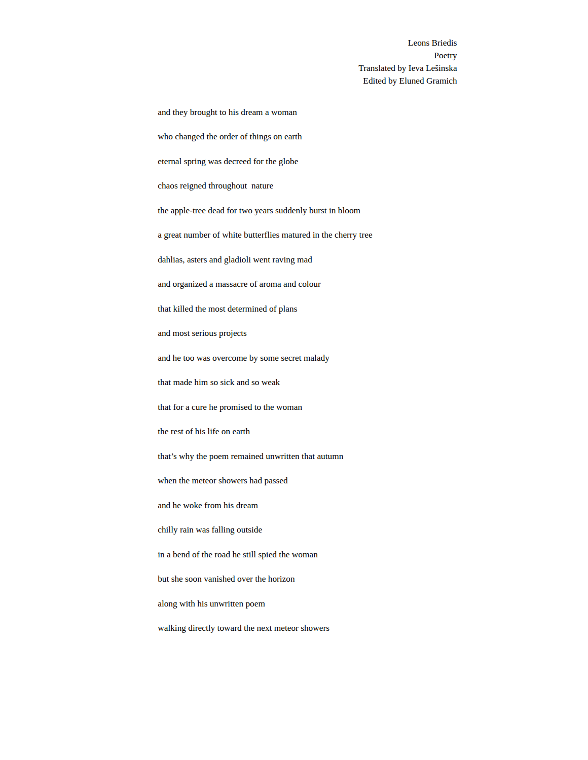Leons Briedis
Poetry
Translated by Ieva Lešinska
Edited by Eluned Gramich
and they brought to his dream a woman
who changed the order of things on earth
eternal spring was decreed for the globe
chaos reigned throughout nature
the apple-tree dead for two years suddenly burst in bloom
a great number of white butterflies matured in the cherry tree
dahlias, asters and gladioli went raving mad
and organized a massacre of aroma and colour
that killed the most determined of plans
and most serious projects
and he too was overcome by some secret malady
that made him so sick and so weak
that for a cure he promised to the woman
the rest of his life on earth
that’s why the poem remained unwritten that autumn
when the meteor showers had passed
and he woke from his dream
chilly rain was falling outside
in a bend of the road he still spied the woman
but she soon vanished over the horizon
along with his unwritten poem
walking directly toward the next meteor showers